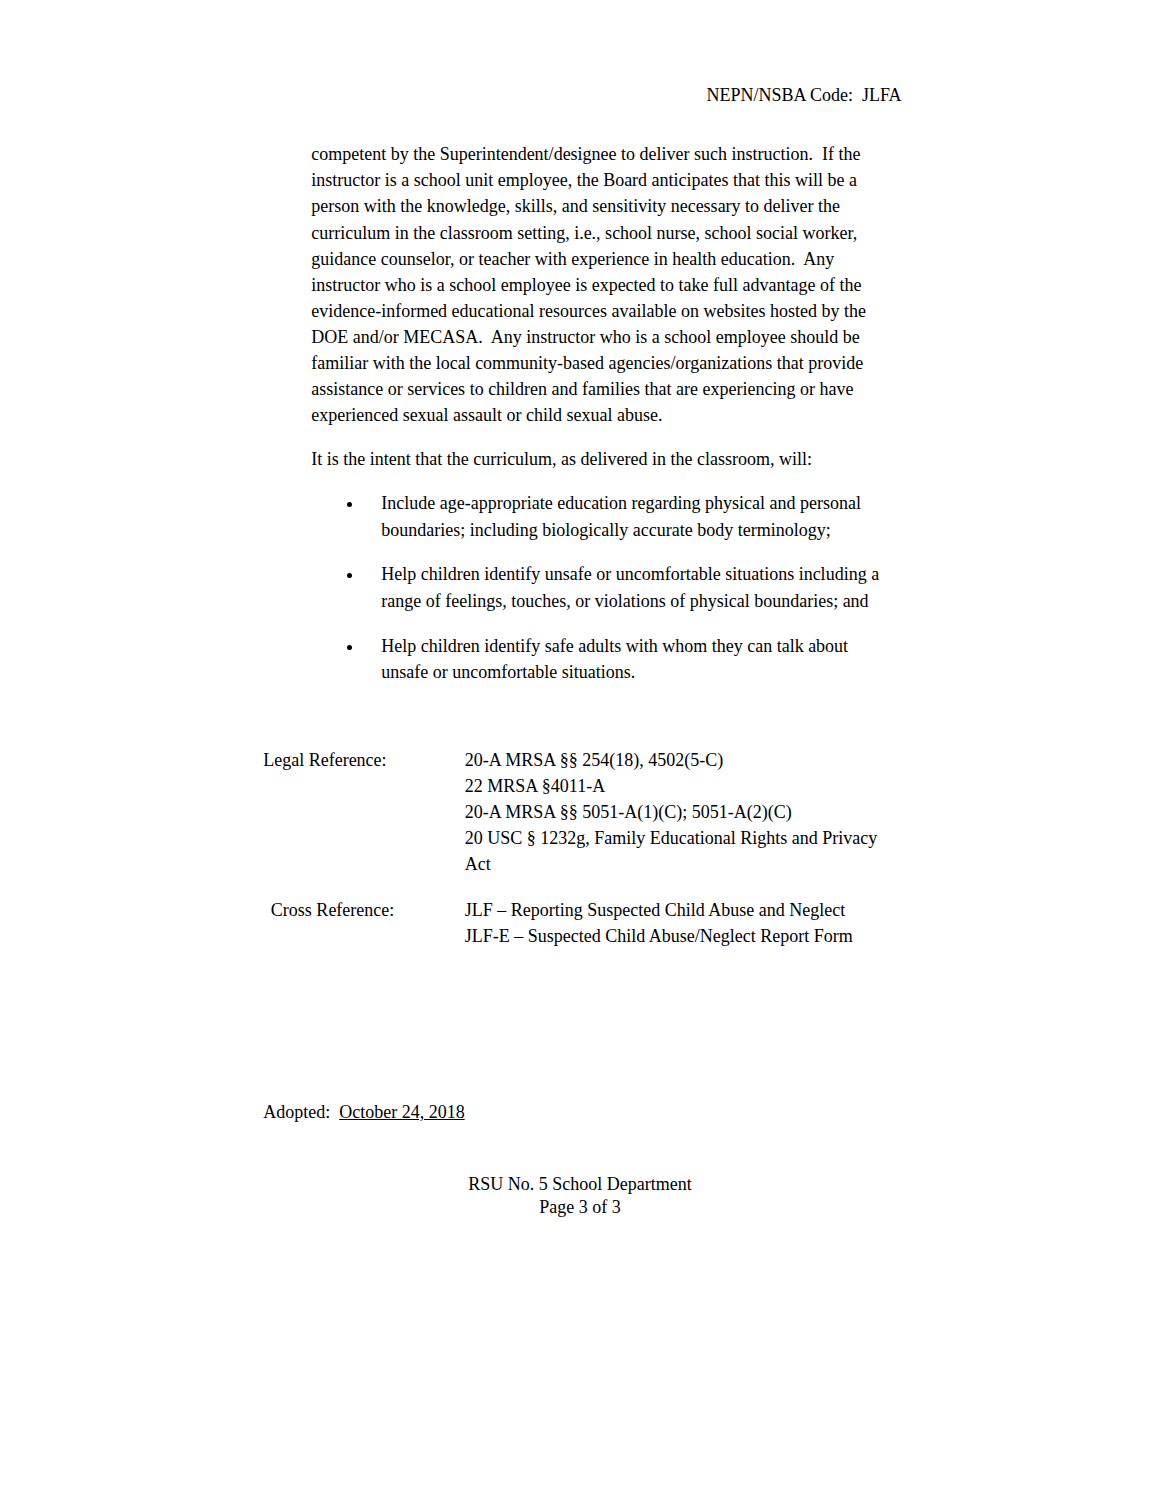NEPN/NSBA Code: JLFA
competent by the Superintendent/designee to deliver such instruction. If the instructor is a school unit employee, the Board anticipates that this will be a person with the knowledge, skills, and sensitivity necessary to deliver the curriculum in the classroom setting, i.e., school nurse, school social worker, guidance counselor, or teacher with experience in health education. Any instructor who is a school employee is expected to take full advantage of the evidence-informed educational resources available on websites hosted by the DOE and/or MECASA. Any instructor who is a school employee should be familiar with the local community-based agencies/organizations that provide assistance or services to children and families that are experiencing or have experienced sexual assault or child sexual abuse.
It is the intent that the curriculum, as delivered in the classroom, will:
Include age-appropriate education regarding physical and personal boundaries; including biologically accurate body terminology;
Help children identify unsafe or uncomfortable situations including a range of feelings, touches, or violations of physical boundaries; and
Help children identify safe adults with whom they can talk about unsafe or uncomfortable situations.
Legal Reference:
20-A MRSA §§ 254(18), 4502(5-C)
22 MRSA §4011-A
20-A MRSA §§ 5051-A(1)(C); 5051-A(2)(C)
20 USC § 1232g, Family Educational Rights and Privacy Act
Cross Reference:
JLF – Reporting Suspected Child Abuse and Neglect
JLF-E – Suspected Child Abuse/Neglect Report Form
Adopted: October 24, 2018
RSU No. 5 School Department
Page 3 of 3